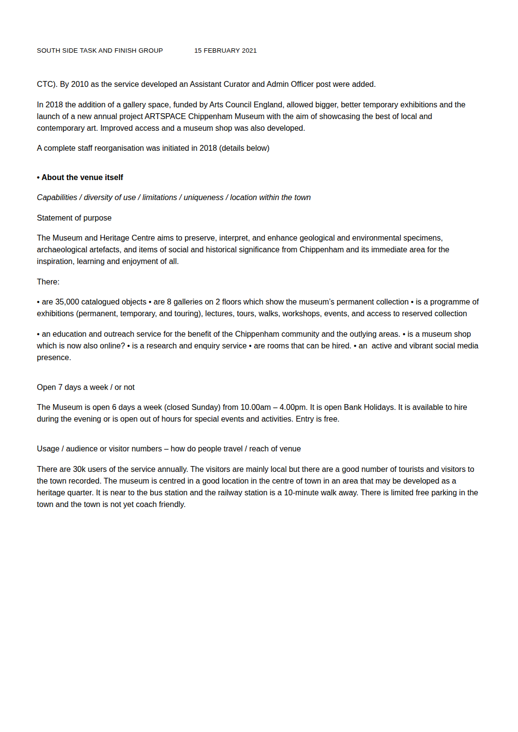SOUTH SIDE TASK AND FINISH GROUP 15 FEBRUARY 2021
CTC). By 2010 as the service developed an Assistant Curator and Admin Officer post were added.
In 2018 the addition of a gallery space, funded by Arts Council England, allowed bigger, better temporary exhibitions and the launch of a new annual project ARTSPACE Chippenham Museum with the aim of showcasing the best of local and contemporary art. Improved access and a museum shop was also developed.
A complete staff reorganisation was initiated in 2018 (details below)
• About the venue itself
Capabilities / diversity of use / limitations / uniqueness / location within the town
Statement of purpose
The Museum and Heritage Centre aims to preserve, interpret, and enhance geological and environmental specimens, archaeological artefacts, and items of social and historical significance from Chippenham and its immediate area for the inspiration, learning and enjoyment of all.
There:
• are 35,000 catalogued objects • are 8 galleries on 2 floors which show the museum’s permanent collection • is a programme of exhibitions (permanent, temporary, and touring), lectures, tours, walks, workshops, events, and access to reserved collection
• an education and outreach service for the benefit of the Chippenham community and the outlying areas. • is a museum shop which is now also online? • is a research and enquiry service • are rooms that can be hired. • an active and vibrant social media presence.
Open 7 days a week / or not
The Museum is open 6 days a week (closed Sunday) from 10.00am – 4.00pm. It is open Bank Holidays. It is available to hire during the evening or is open out of hours for special events and activities. Entry is free.
Usage / audience or visitor numbers – how do people travel / reach of venue
There are 30k users of the service annually. The visitors are mainly local but there are a good number of tourists and visitors to the town recorded. The museum is centred in a good location in the centre of town in an area that may be developed as a heritage quarter. It is near to the bus station and the railway station is a 10-minute walk away. There is limited free parking in the town and the town is not yet coach friendly.